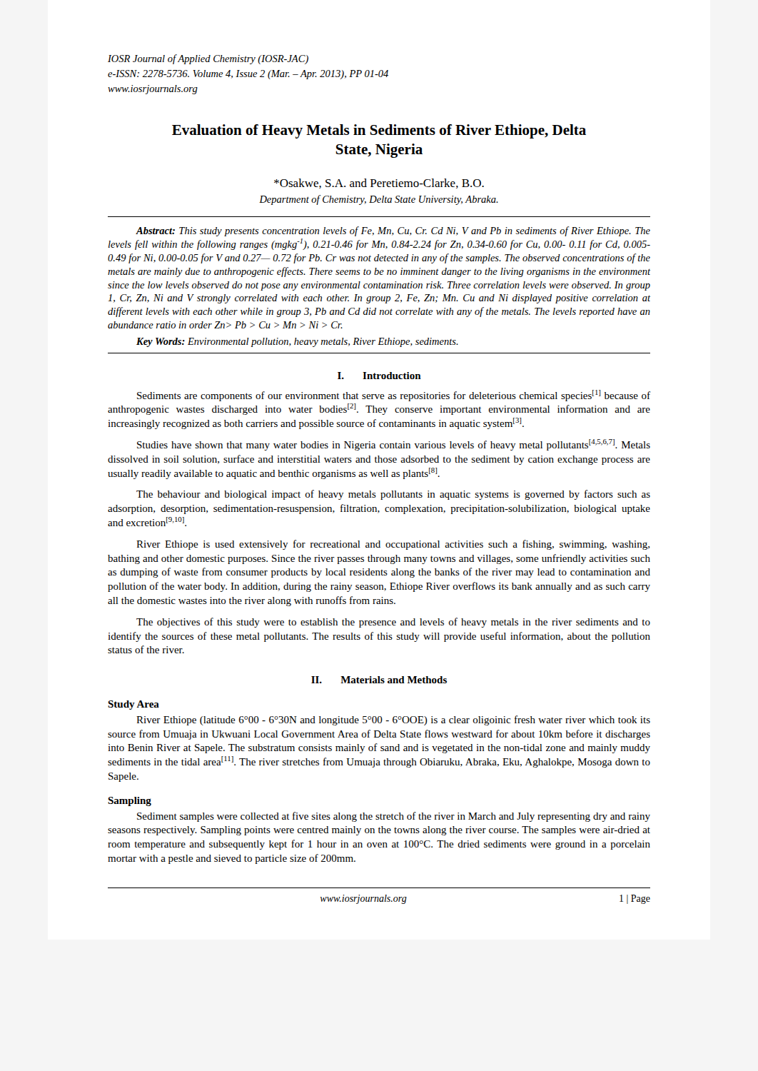IOSR Journal of Applied Chemistry (IOSR-JAC)
e-ISSN: 2278-5736. Volume 4, Issue 2 (Mar. – Apr. 2013), PP 01-04
www.iosrjournals.org
Evaluation of Heavy Metals in Sediments of River Ethiope, Delta
State, Nigeria
*Osakwe, S.A. and Peretiemo-Clarke, B.O.
Department of Chemistry, Delta State University, Abraka.
Abstract: This study presents concentration levels of Fe, Mn, Cu, Cr. Cd Ni, V and Pb in sediments of River Ethiope. The levels fell within the following ranges (mgkg-1), 0.21-0.46 for Mn, 0.84-2.24 for Zn, 0.34-0.60 for Cu, 0.00- 0.11 for Cd, 0.005-0.49 for Ni, 0.00-0.05 for V and 0.27— 0.72 for Pb. Cr was not detected in any of the samples. The observed concentrations of the metals are mainly due to anthropogenic effects. There seems to be no imminent danger to the living organisms in the environment since the low levels observed do not pose any environmental contamination risk. Three correlation levels were observed. In group 1, Cr, Zn, Ni and V strongly correlated with each other. In group 2, Fe, Zn; Mn. Cu and Ni displayed positive correlation at different levels with each other while in group 3, Pb and Cd did not correlate with any of the metals. The levels reported have an abundance ratio in order Zn> Pb > Cu > Mn > Ni > Cr.
Key Words: Environmental pollution, heavy metals, River Ethiope, sediments.
I. Introduction
Sediments are components of our environment that serve as repositories for deleterious chemical species[1] because of anthropogenic wastes discharged into water bodies[2]. They conserve important environmental information and are increasingly recognized as both carriers and possible source of contaminants in aquatic system[3].
Studies have shown that many water bodies in Nigeria contain various levels of heavy metal pollutants[4,5,6,7]. Metals dissolved in soil solution, surface and interstitial waters and those adsorbed to the sediment by cation exchange process are usually readily available to aquatic and benthic organisms as well as plants[8].
The behaviour and biological impact of heavy metals pollutants in aquatic systems is governed by factors such as adsorption, desorption, sedimentation-resuspension, filtration, complexation, precipitation-solubilization, biological uptake and excretion[9,10].
River Ethiope is used extensively for recreational and occupational activities such a fishing, swimming, washing, bathing and other domestic purposes. Since the river passes through many towns and villages, some unfriendly activities such as dumping of waste from consumer products by local residents along the banks of the river may lead to contamination and pollution of the water body. In addition, during the rainy season, Ethiope River overflows its bank annually and as such carry all the domestic wastes into the river along with runoffs from rains.
The objectives of this study were to establish the presence and levels of heavy metals in the river sediments and to identify the sources of these metal pollutants. The results of this study will provide useful information, about the pollution status of the river.
II. Materials and Methods
Study Area
River Ethiope (latitude 6°00 - 6°30N and longitude 5°00 - 6°OOE) is a clear oligoinic fresh water river which took its source from Umuaja in Ukwuani Local Government Area of Delta State flows westward for about 10km before it discharges into Benin River at Sapele. The substratum consists mainly of sand and is vegetated in the non-tidal zone and mainly muddy sediments in the tidal area[11]. The river stretches from Umuaja through Obiaruku, Abraka, Eku, Aghalokpe, Mosoga down to Sapele.
Sampling
Sediment samples were collected at five sites along the stretch of the river in March and July representing dry and rainy seasons respectively. Sampling points were centred mainly on the towns along the river course. The samples were air-dried at room temperature and subsequently kept for 1 hour in an oven at 100°C. The dried sediments were ground in a porcelain mortar with a pestle and sieved to particle size of 200mm.
www.iosrjournals.org 1 | Page